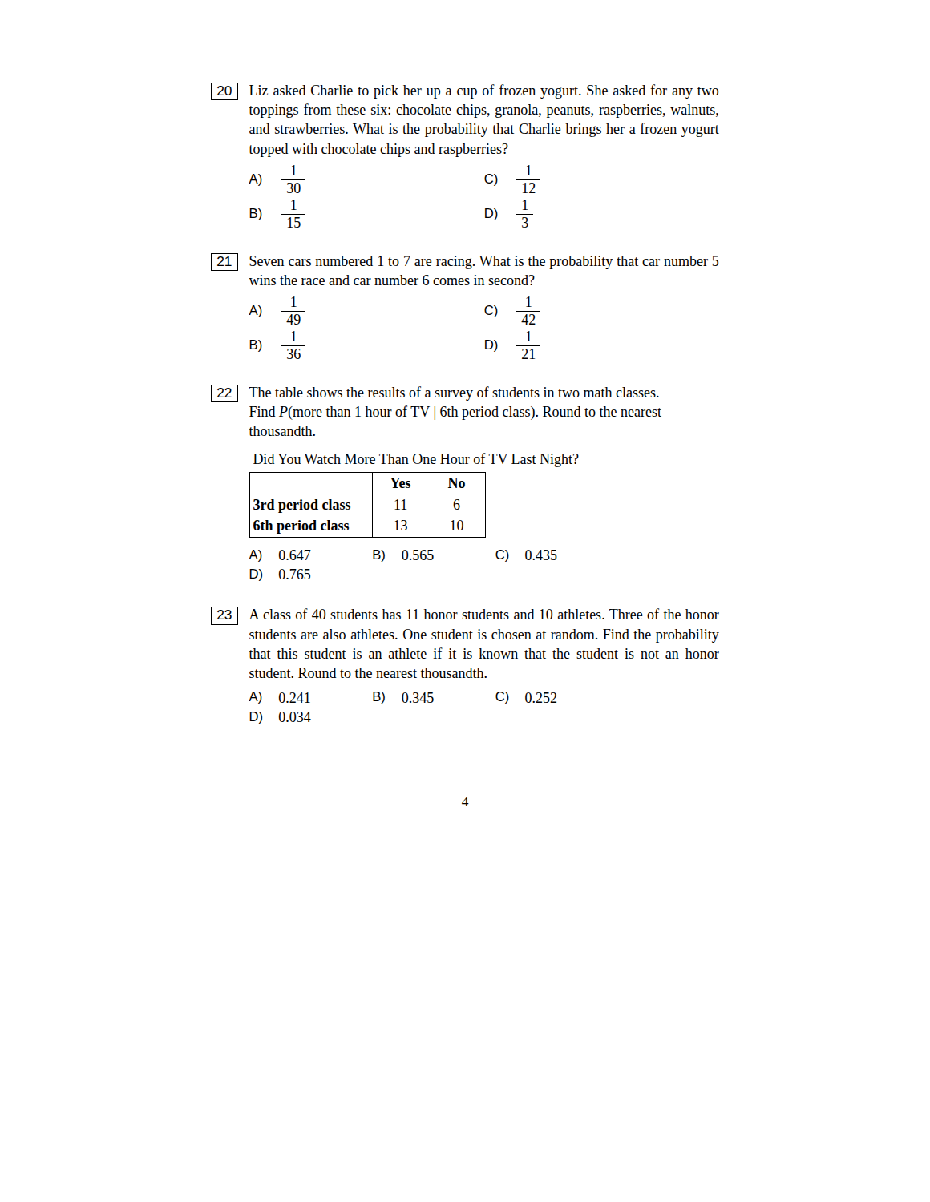20
Liz asked Charlie to pick her up a cup of frozen yogurt. She asked for any two toppings from these six: chocolate chips, granola, peanuts, raspberries, walnuts, and strawberries. What is the probability that Charlie brings her a frozen yogurt topped with chocolate chips and raspberries?
A) 130
C) 112
B) 115
D) 13
21
Seven cars numbered 1 to 7 are racing. What is the probability that car number 5 wins the race and car number 6 comes in second?
A) 149
C) 142
B) 136
D) 121
22
The table shows the results of a survey of students in two math classes.
Find P(more than 1 hour of TV | 6th period class). Round to the nearest thousandth.
Did You Watch More Than One Hour of TV Last Night?
| | Yes | No |
| --- | --- | --- |
| 3rd period class | 11 | 6 |
| 6th period class | 13 | 10 |
A) 0.647
B) 0.565
C) 0.435
D) 0.765
23
A class of 40 students has 11 honor students and 10 athletes. Three of the honor students are also athletes. One student is chosen at random. Find the probability that this student is an athlete if it is known that the student is not an honor student. Round to the nearest thousandth.
A) 0.241
B) 0.345
C) 0.252
D) 0.034
4